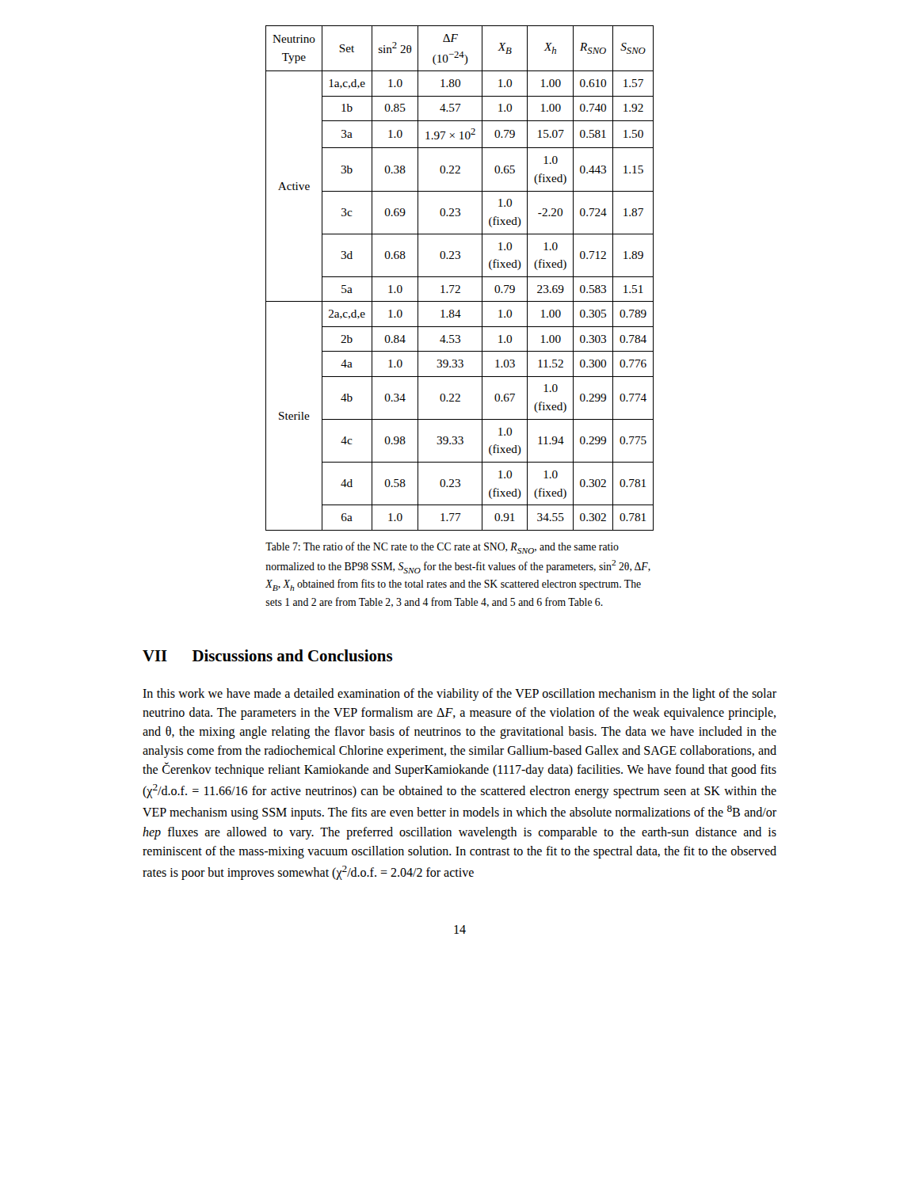Table 7: The ratio of the NC rate to the CC rate at SNO, R SNO , and the same ratio normalized to the BP98 SSM, S SNO for the best-fit values of the parameters, sin 2 2θ, Δ F , X B , X h obtained from fits to the total rates and the SK scattered electron spectrum. The sets 1 and 2 are from Table 2, 3 and 4 from Table 4, and 5 and 6 from Table 6.
| Neutrino Type | Set | sin 2 2θ | Δ F (10 −24 ) | X B | X h | R SNO | S SNO |
| --- | --- | --- | --- | --- | --- | --- | --- |
| Active | 1a,c,d,e | 1.0 | 1.80 | 1.0 | 1.00 | 0.610 | 1.57 |
| 1b | 0.85 | 4.57 | 1.0 | 1.00 | 0.740 | 1.92 |
| 3a | 1.0 | 1.97 × 10 2 | 0.79 | 15.07 | 0.581 | 1.50 |
| 3b | 0.38 | 0.22 | 0.65 | 1.0 (fixed) | 0.443 | 1.15 |
| 3c | 0.69 | 0.23 | 1.0 (fixed) | -2.20 | 0.724 | 1.87 |
| 3d | 0.68 | 0.23 | 1.0 (fixed) | 1.0 (fixed) | 0.712 | 1.89 |
| 5a | 1.0 | 1.72 | 0.79 | 23.69 | 0.583 | 1.51 |
| Sterile | 2a,c,d,e | 1.0 | 1.84 | 1.0 | 1.00 | 0.305 | 0.789 |
| 2b | 0.84 | 4.53 | 1.0 | 1.00 | 0.303 | 0.784 |
| 4a | 1.0 | 39.33 | 1.03 | 11.52 | 0.300 | 0.776 |
| 4b | 0.34 | 0.22 | 0.67 | 1.0 (fixed) | 0.299 | 0.774 |
| 4c | 0.98 | 39.33 | 1.0 (fixed) | 11.94 | 0.299 | 0.775 |
| 4d | 0.58 | 0.23 | 1.0 (fixed) | 1.0 (fixed) | 0.302 | 0.781 |
| 6a | 1.0 | 1.77 | 0.91 | 34.55 | 0.302 | 0.781 |
VIIDiscussions and Conclusions
In this work we have made a detailed examination of the viability of the VEP oscillation mechanism in the light of the solar neutrino data. The parameters in the VEP formalism are ΔF, a measure of the violation of the weak equivalence principle, and θ, the mixing angle relating the flavor basis of neutrinos to the gravitational basis. The data we have included in the analysis come from the radiochemical Chlorine experiment, the similar Gallium-based Gallex and SAGE collaborations, and the Čerenkov technique reliant Kamiokande and SuperKamiokande (1117-day data) facilities. We have found that good fits (χ2/d.o.f. = 11.66/16 for active neutrinos) can be obtained to the scattered electron energy spectrum seen at SK within the VEP mechanism using SSM inputs. The fits are even better in models in which the absolute normalizations of the 8B and/or hep fluxes are allowed to vary. The preferred oscillation wavelength is comparable to the earth-sun distance and is reminiscent of the mass-mixing vacuum oscillation solution. In contrast to the fit to the spectral data, the fit to the observed rates is poor but improves somewhat (χ2/d.o.f. = 2.04/2 for active
14